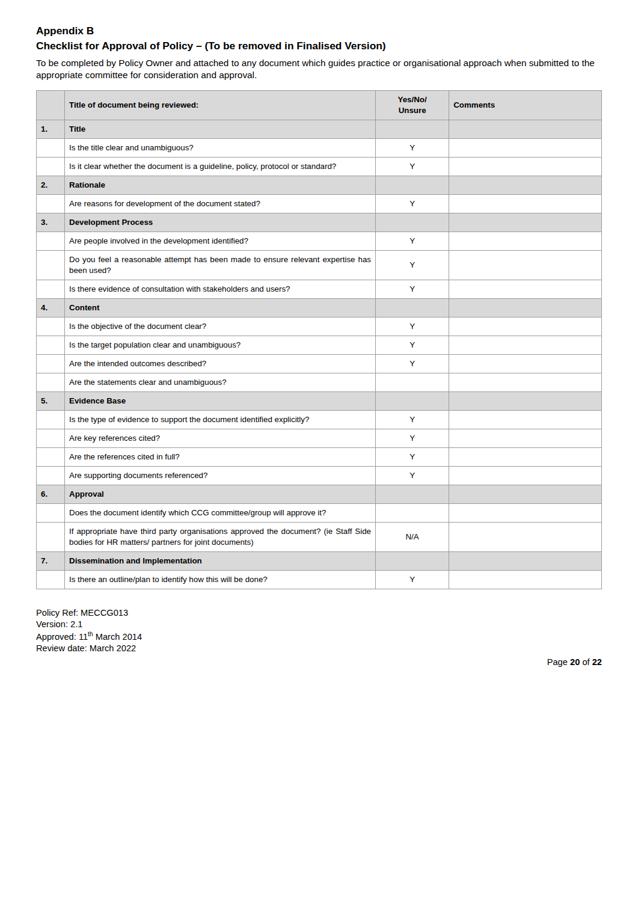Appendix B
Checklist for Approval of Policy – (To be removed in Finalised Version)
To be completed by Policy Owner and attached to any document which guides practice or organisational approach when submitted to the appropriate committee for consideration and approval.
| | Title of document being reviewed: | Yes/No/ Unsure | Comments |
| --- | --- | --- | --- |
| 1. | Title | | |
| | Is the title clear and unambiguous? | Y | |
| | Is it clear whether the document is a guideline, policy, protocol or standard? | Y | |
| 2. | Rationale | | |
| | Are reasons for development of the document stated? | Y | |
| 3. | Development Process | | |
| | Are people involved in the development identified? | Y | |
| | Do you feel a reasonable attempt has been made to ensure relevant expertise has been used? | Y | |
| | Is there evidence of consultation with stakeholders and users? | Y | |
| 4. | Content | | |
| | Is the objective of the document clear? | Y | |
| | Is the target population clear and unambiguous? | Y | |
| | Are the intended outcomes described? | Y | |
| | Are the statements clear and unambiguous? | | |
| 5. | Evidence Base | | |
| | Is the type of evidence to support the document identified explicitly? | Y | |
| | Are key references cited? | Y | |
| | Are the references cited in full? | Y | |
| | Are supporting documents referenced? | Y | |
| 6. | Approval | | |
| | Does the document identify which CCG committee/group will approve it? | | |
| | If appropriate have third party organisations approved the document? (ie Staff Side bodies for HR matters/ partners for joint documents) | N/A | |
| 7. | Dissemination and Implementation | | |
| | Is there an outline/plan to identify how this will be done? | Y | |
Policy Ref: MECCG013
Version: 2.1
Approved: 11th March 2014
Review date: March 2022
Page 20 of 22